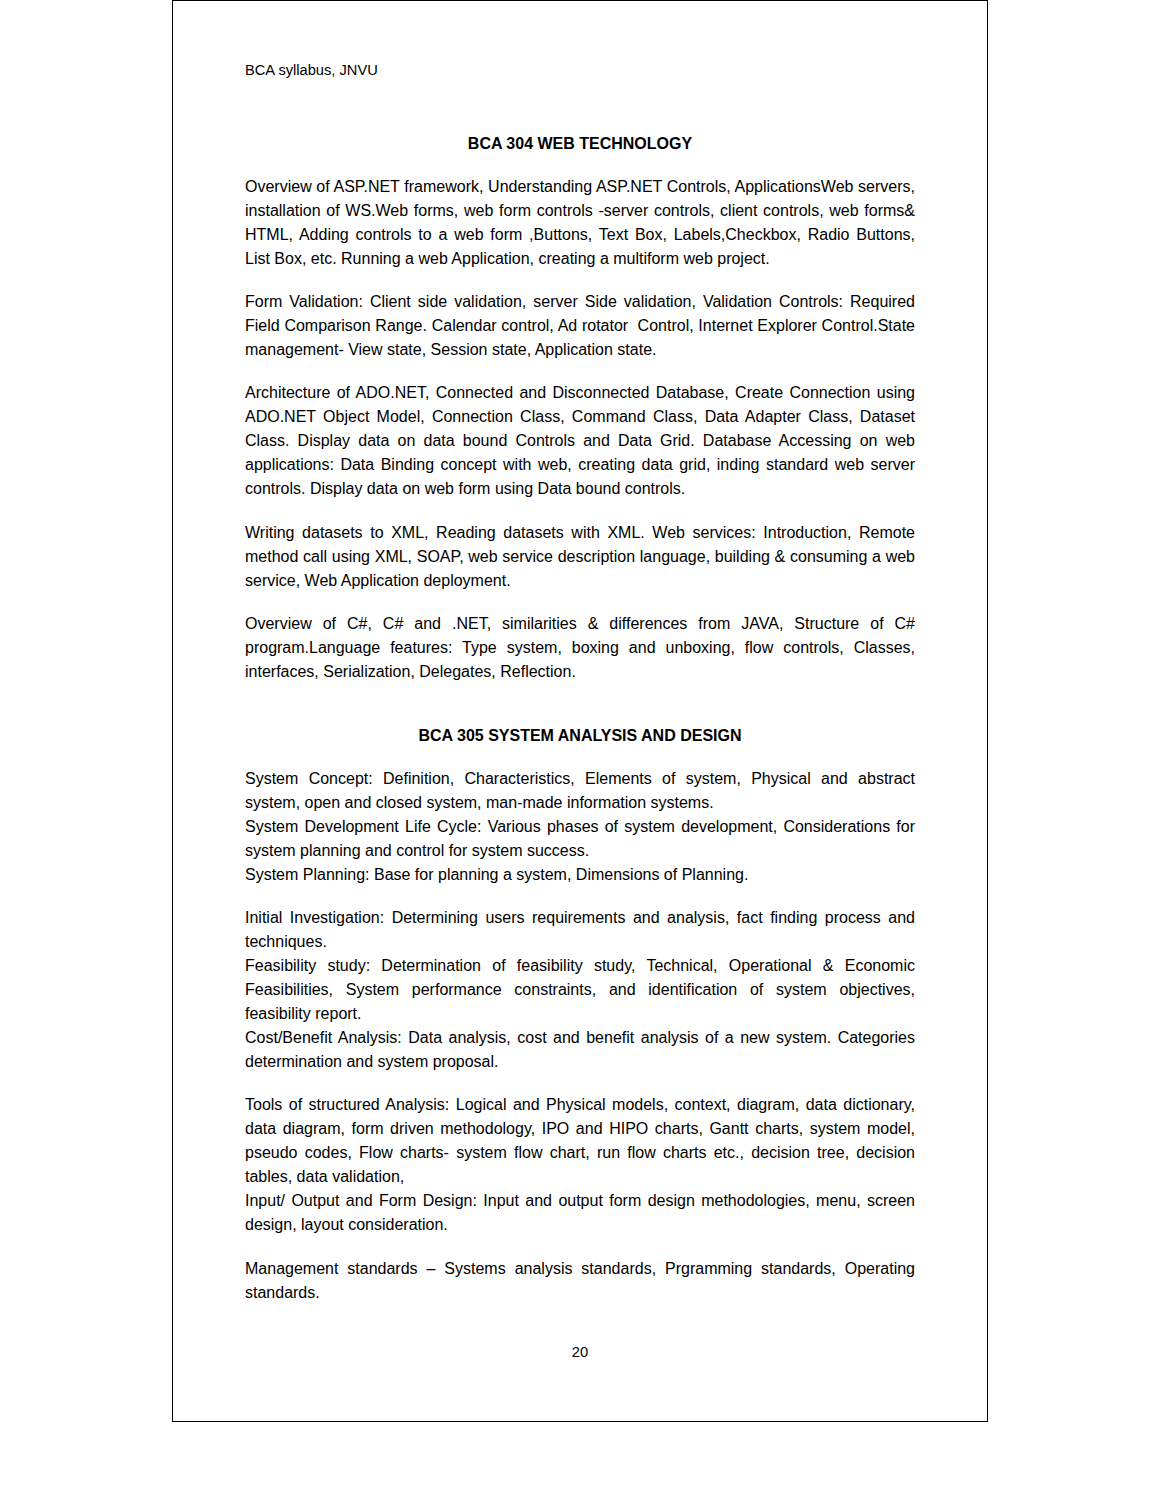BCA syllabus, JNVU
BCA 304 WEB TECHNOLOGY
Overview of ASP.NET framework, Understanding ASP.NET Controls, ApplicationsWeb servers, installation of WS.Web forms, web form controls -server controls, client controls, web forms& HTML, Adding controls to a web form ,Buttons, Text Box, Labels,Checkbox, Radio Buttons, List Box, etc. Running a web Application, creating a multiform web project.
Form Validation: Client side validation, server Side validation, Validation Controls: Required Field Comparison Range. Calendar control, Ad rotator Control, Internet Explorer Control.State management- View state, Session state, Application state.
Architecture of ADO.NET, Connected and Disconnected Database, Create Connection using ADO.NET Object Model, Connection Class, Command Class, Data Adapter Class, Dataset Class. Display data on data bound Controls and Data Grid. Database Accessing on web applications: Data Binding concept with web, creating data grid, inding standard web server controls. Display data on web form using Data bound controls.
Writing datasets to XML, Reading datasets with XML. Web services: Introduction, Remote method call using XML, SOAP, web service description language, building & consuming a web service, Web Application deployment.
Overview of C#, C# and .NET, similarities & differences from JAVA, Structure of C# program.Language features: Type system, boxing and unboxing, flow controls, Classes, interfaces, Serialization, Delegates, Reflection.
BCA 305 SYSTEM ANALYSIS AND DESIGN
System Concept: Definition, Characteristics, Elements of system, Physical and abstract system, open and closed system, man-made information systems.
System Development Life Cycle: Various phases of system development, Considerations for system planning and control for system success.
System Planning: Base for planning a system, Dimensions of Planning.
Initial Investigation: Determining users requirements and analysis, fact finding process and techniques.
Feasibility study: Determination of feasibility study, Technical, Operational & Economic Feasibilities, System performance constraints, and identification of system objectives, feasibility report.
Cost/Benefit Analysis: Data analysis, cost and benefit analysis of a new system. Categories determination and system proposal.
Tools of structured Analysis: Logical and Physical models, context, diagram, data dictionary, data diagram, form driven methodology, IPO and HIPO charts, Gantt charts, system model, pseudo codes, Flow charts- system flow chart, run flow charts etc., decision tree, decision tables, data validation,
Input/ Output and Form Design: Input and output form design methodologies, menu, screen design, layout consideration.
Management standards – Systems analysis standards, Prgramming standards, Operating standards.
20